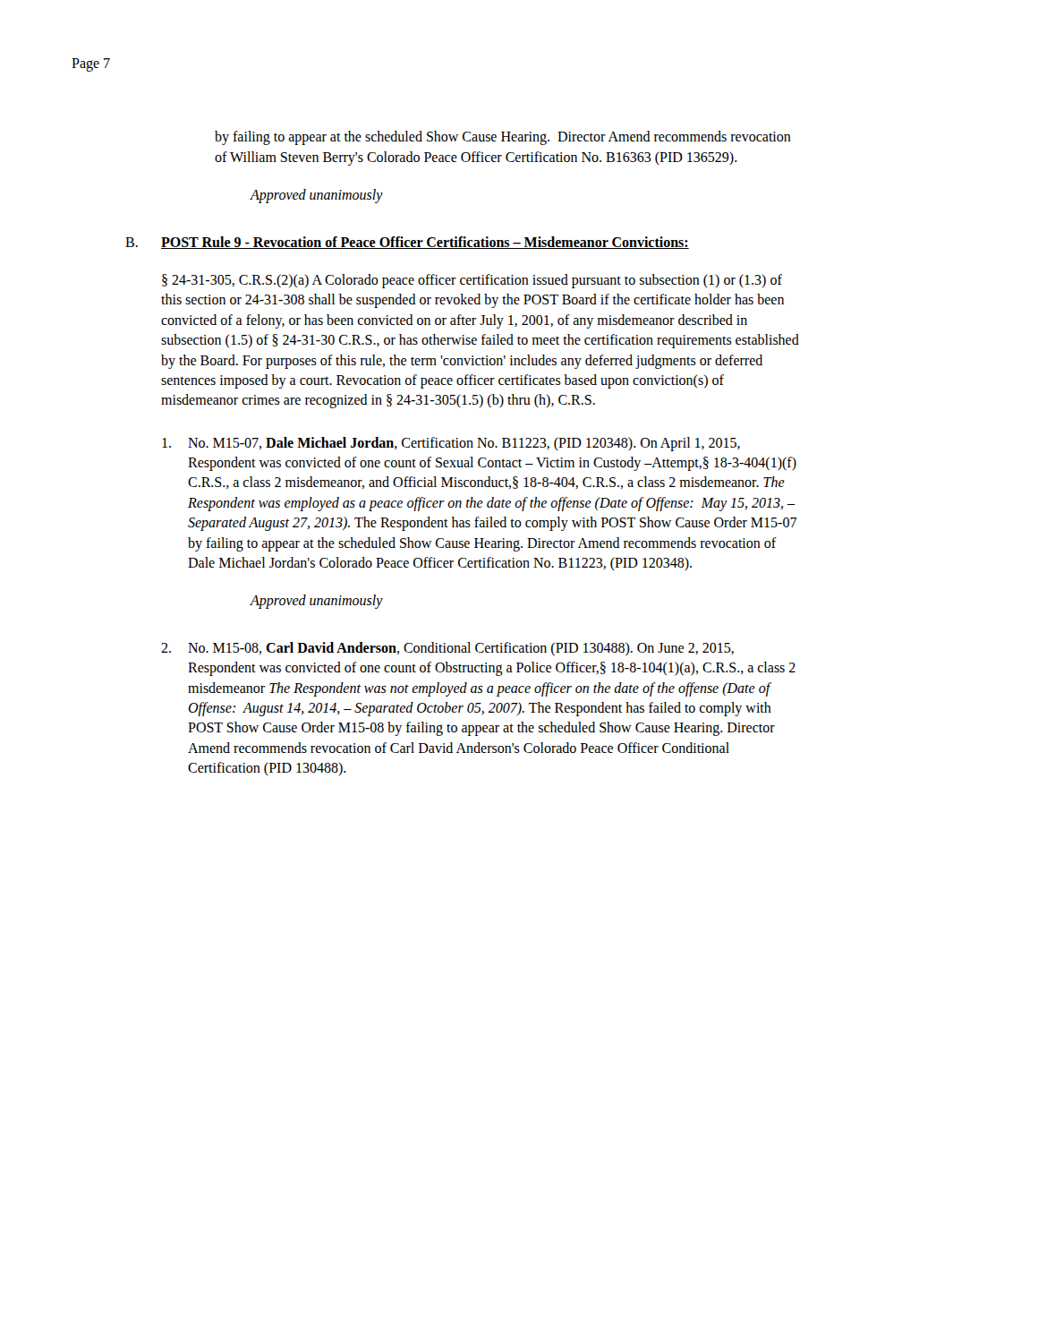Page 7
by failing to appear at the scheduled Show Cause Hearing. Director Amend recommends revocation of William Steven Berry's Colorado Peace Officer Certification No. B16363 (PID 136529).
Approved unanimously
B.
POST Rule 9 - Revocation of Peace Officer Certifications – Misdemeanor Convictions:
§ 24-31-305, C.R.S.(2)(a) A Colorado peace officer certification issued pursuant to subsection (1) or (1.3) of this section or 24-31-308 shall be suspended or revoked by the POST Board if the certificate holder has been convicted of a felony, or has been convicted on or after July 1, 2001, of any misdemeanor described in subsection (1.5) of § 24-31-30 C.R.S., or has otherwise failed to meet the certification requirements established by the Board. For purposes of this rule, the term 'conviction' includes any deferred judgments or deferred sentences imposed by a court. Revocation of peace officer certificates based upon conviction(s) of misdemeanor crimes are recognized in § 24-31-305(1.5) (b) thru (h), C.R.S.
1.
No. M15-07, Dale Michael Jordan, Certification No. B11223, (PID 120348). On April 1, 2015, Respondent was convicted of one count of Sexual Contact – Victim in Custody –Attempt,§ 18-3-404(1)(f) C.R.S., a class 2 misdemeanor, and Official Misconduct,§ 18-8-404, C.R.S., a class 2 misdemeanor. The Respondent was employed as a peace officer on the date of the offense (Date of Offense: May 15, 2013, – Separated August 27, 2013). The Respondent has failed to comply with POST Show Cause Order M15-07 by failing to appear at the scheduled Show Cause Hearing. Director Amend recommends revocation of Dale Michael Jordan's Colorado Peace Officer Certification No. B11223, (PID 120348).
Approved unanimously
2.
No. M15-08, Carl David Anderson, Conditional Certification (PID 130488). On June 2, 2015, Respondent was convicted of one count of Obstructing a Police Officer,§ 18-8-104(1)(a), C.R.S., a class 2 misdemeanor The Respondent was not employed as a peace officer on the date of the offense (Date of Offense: August 14, 2014, – Separated October 05, 2007). The Respondent has failed to comply with POST Show Cause Order M15-08 by failing to appear at the scheduled Show Cause Hearing. Director Amend recommends revocation of Carl David Anderson's Colorado Peace Officer Conditional Certification (PID 130488).